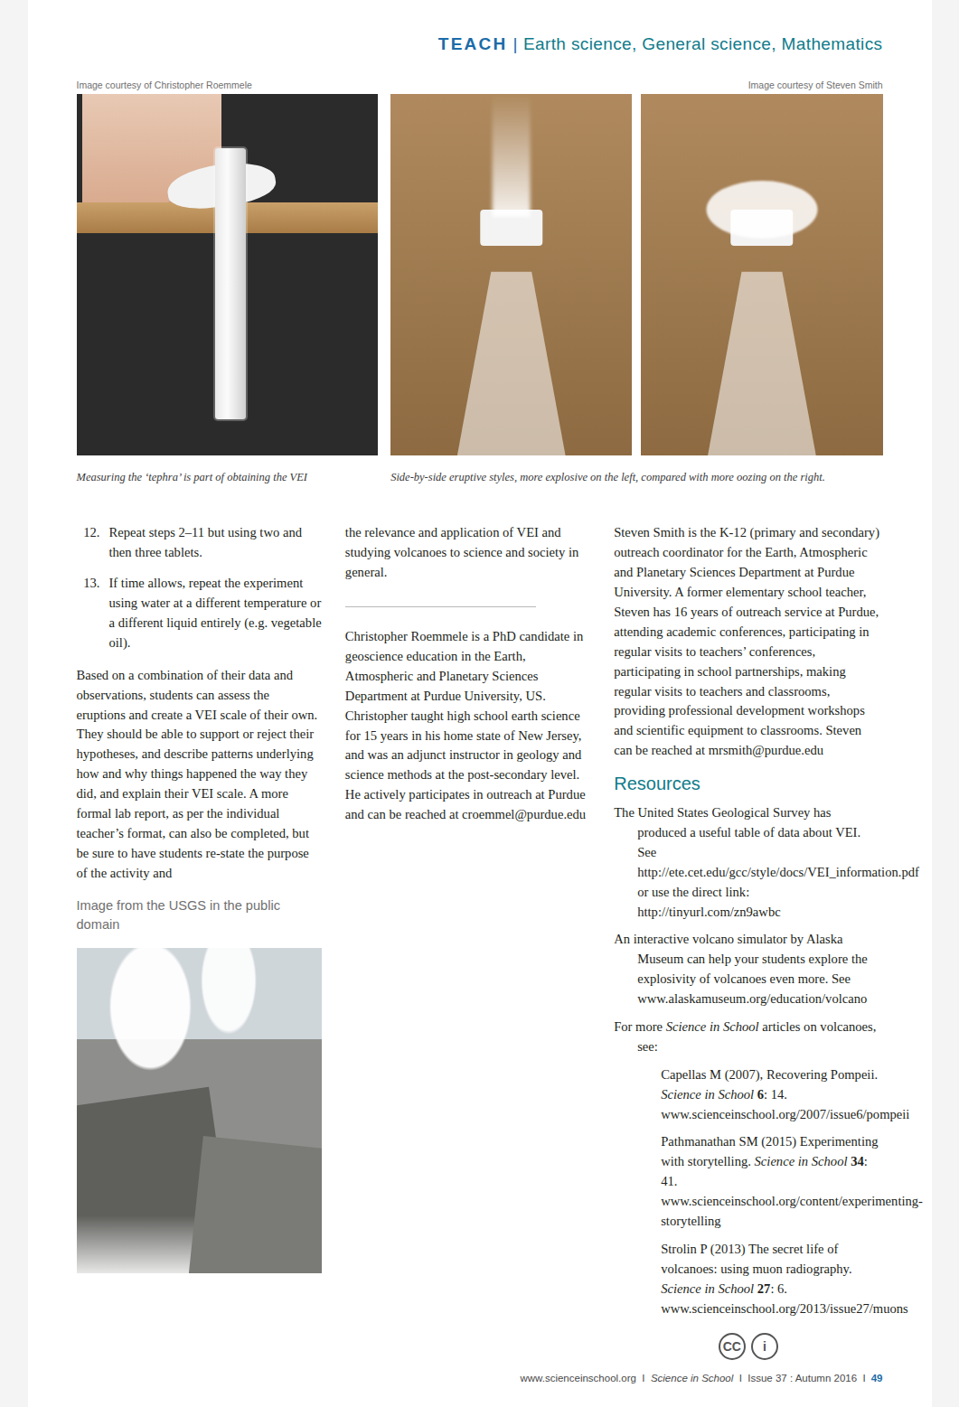TEACH|Earth science, General science, Mathematics
Image courtesy of Christopher Roemmele
Image courtesy of Steven Smith
Measuring the ‘tephra’ is part of obtaining the VEI
Side-by-side eruptive styles, more explosive on the left, compared with more oozing on the right.
12. Repeat steps 2–11 but using two and then three tablets.
13. If time allows, repeat the experiment using water at a different temperature or a different liquid entirely (e.g. vegetable oil).
Based on a combination of their data and observations, students can assess the eruptions and create a VEI scale of their own. They should be able to support or reject their hypotheses, and describe patterns underlying how and why things happened the way they did, and explain their VEI scale. A more formal lab report, as per the individual teacher’s format, can also be completed, but be sure to have students re-state the purpose of the activity and
Image from the USGS in the public domain
the relevance and application of VEI and studying volcanoes to science and society in general.
Christopher Roemmele is a PhD candidate in geoscience education in the Earth, Atmospheric and Planetary Sciences Department at Purdue University, US. Christopher taught high school earth science for 15 years in his home state of New Jersey, and was an adjunct instructor in geology and science methods at the post-secondary level. He actively participates in outreach at Purdue and can be reached at croemmel@purdue.edu
Steven Smith is the K-12 (primary and secondary) outreach coordinator for the Earth, Atmospheric and Planetary Sciences Department at Purdue University. A former elementary school teacher, Steven has 16 years of outreach service at Purdue, attending academic conferences, participating in regular visits to teachers’ conferences, participating in school partnerships, making regular visits to teachers and classrooms, providing professional development workshops and scientific equipment to classrooms. Steven can be reached at mrsmith@purdue.edu
Resources
The United States Geological Survey has produced a useful table of data about VEI. See http://ete.cet.edu/gcc/style/docs/VEI_information.pdf or use the direct link: http://tinyurl.com/zn9awbc
An interactive volcano simulator by Alaska Museum can help your students explore the explosivity of volcanoes even more. See www.alaskamuseum.org/education/volcano
For more Science in School articles on volcanoes, see:
Capellas M (2007), Recovering Pompeii. Science in School 6: 14. www.scienceinschool.org/2007/issue6/pompeii
Pathmanathan SM (2015) Experimenting with storytelling. Science in School 34: 41. www.scienceinschool.org/content/experimenting-storytelling
Strolin P (2013) The secret life of volcanoes: using muon radiography. Science in School 27: 6. www.scienceinschool.org/2013/issue27/muons
CC i
www.scienceinschool.org I Science in School I Issue 37 : Autumn 2016 I49